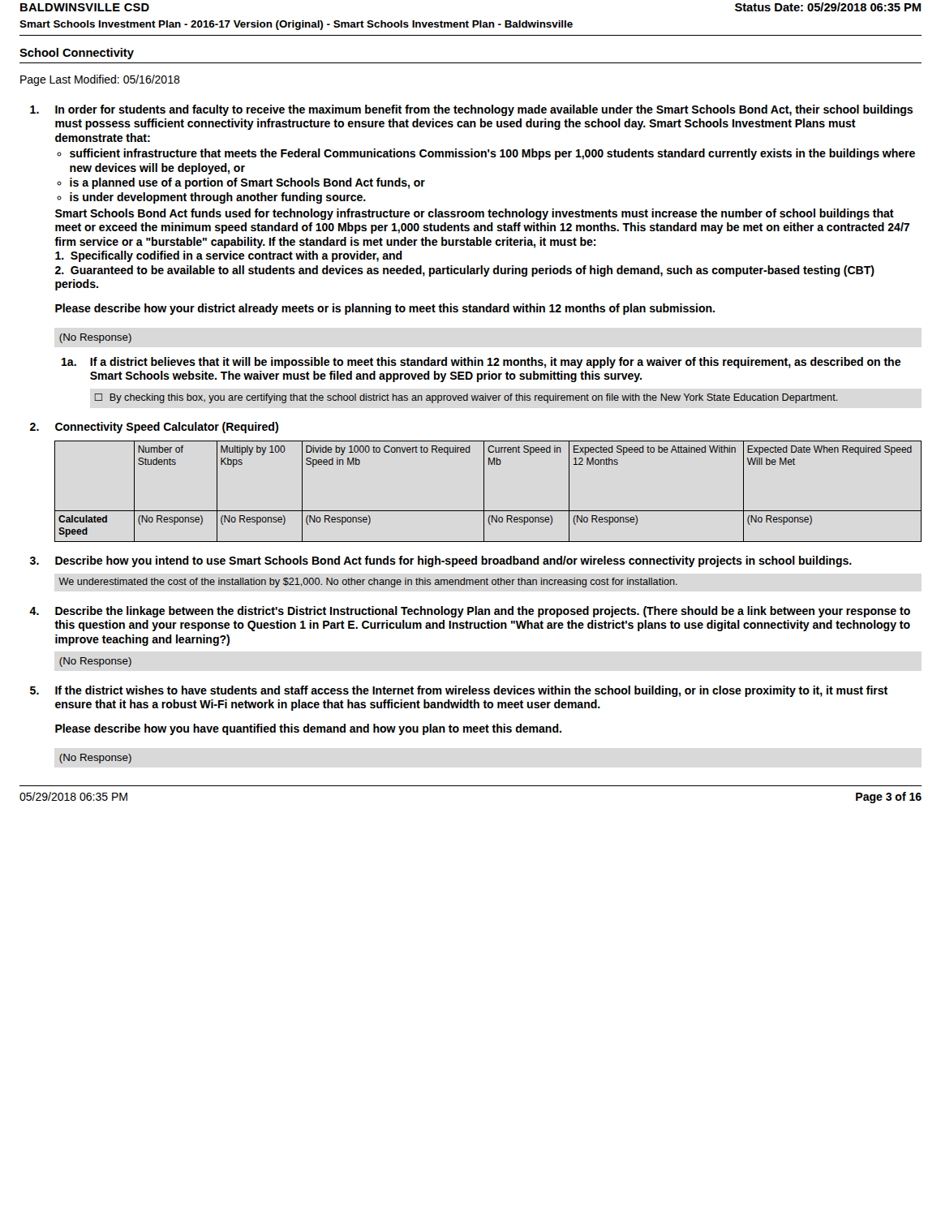BALDWINSVILLE CSD
Status Date: 05/29/2018 06:35 PM
Smart Schools Investment Plan - 2016-17 Version (Original) - Smart Schools Investment Plan - Baldwinsville
School Connectivity
Page Last Modified: 05/16/2018
1. In order for students and faculty to receive the maximum benefit from the technology made available under the Smart Schools Bond Act, their school buildings must possess sufficient connectivity infrastructure to ensure that devices can be used during the school day. Smart Schools Investment Plans must demonstrate that:
sufficient infrastructure that meets the Federal Communications Commission's 100 Mbps per 1,000 students standard currently exists in the buildings where new devices will be deployed, or
is a planned use of a portion of Smart Schools Bond Act funds, or
is under development through another funding source.
Smart Schools Bond Act funds used for technology infrastructure or classroom technology investments must increase the number of school buildings that meet or exceed the minimum speed standard of 100 Mbps per 1,000 students and staff within 12 months. This standard may be met on either a contracted 24/7 firm service or a "burstable" capability. If the standard is met under the burstable criteria, it must be:
1. Specifically codified in a service contract with a provider, and
2. Guaranteed to be available to all students and devices as needed, particularly during periods of high demand, such as computer-based testing (CBT) periods.
Please describe how your district already meets or is planning to meet this standard within 12 months of plan submission.
(No Response)
1a. If a district believes that it will be impossible to meet this standard within 12 months, it may apply for a waiver of this requirement, as described on the Smart Schools website. The waiver must be filed and approved by SED prior to submitting this survey.
☐ By checking this box, you are certifying that the school district has an approved waiver of this requirement on file with the New York State Education Department.
2. Connectivity Speed Calculator (Required)
| | Number of Students | Multiply by 100 Kbps | Divide by 1000 to Convert to Required Speed in Mb | Current Speed in Mb | Expected Speed to be Attained Within 12 Months | Expected Date When Required Speed Will be Met |
| --- | --- | --- | --- | --- | --- | --- |
| Calculated Speed | (No Response) | (No Response) | (No Response) | (No Response) | (No Response) | (No Response) |
3. Describe how you intend to use Smart Schools Bond Act funds for high-speed broadband and/or wireless connectivity projects in school buildings.
We underestimated the cost of the installation by $21,000. No other change in this amendment other than increasing cost for installation.
4. Describe the linkage between the district's District Instructional Technology Plan and the proposed projects. (There should be a link between your response to this question and your response to Question 1 in Part E. Curriculum and Instruction "What are the district's plans to use digital connectivity and technology to improve teaching and learning?)
(No Response)
5. If the district wishes to have students and staff access the Internet from wireless devices within the school building, or in close proximity to it, it must first ensure that it has a robust Wi-Fi network in place that has sufficient bandwidth to meet user demand.
Please describe how you have quantified this demand and how you plan to meet this demand.
(No Response)
05/29/2018 06:35 PM
Page 3 of 16